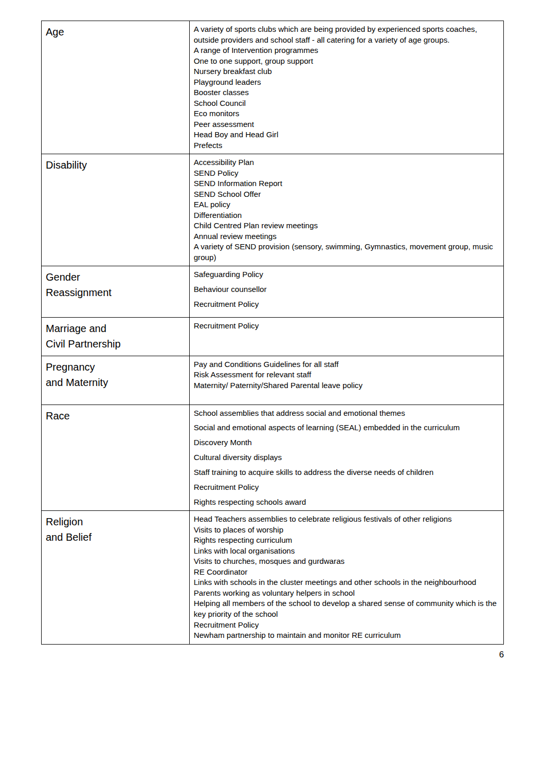| Age | A variety of sports clubs which are being provided by experienced sports coaches, outside providers and school staff - all catering for a variety of age groups. A range of Intervention programmes One to one support, group support Nursery breakfast club Playground leaders Booster classes School Council Eco monitors Peer assessment Head Boy and Head Girl Prefects |
| Disability | Accessibility Plan SEND Policy SEND Information Report SEND School Offer EAL policy Differentiation Child Centred Plan review meetings Annual review meetings A variety of SEND provision (sensory, swimming, Gymnastics, movement group, music group) |
| Gender Reassignment | Safeguarding Policy Behaviour counsellor Recruitment Policy |
| Marriage and Civil Partnership | Recruitment Policy |
| Pregnancy and Maternity | Pay and Conditions Guidelines for all staff Risk Assessment for relevant staff Maternity/ Paternity/Shared Parental leave policy |
| Race | School assemblies that address social and emotional themes Social and emotional aspects of learning (SEAL) embedded in the curriculum Discovery Month Cultural diversity displays Staff training to acquire skills to address the diverse needs of children Recruitment Policy Rights respecting schools award |
| Religion and Belief | Head Teachers assemblies to celebrate religious festivals of other religions Visits to places of worship Rights respecting curriculum Links with local organisations Visits to churches, mosques and gurdwaras RE Coordinator Links with schools in the cluster meetings and other schools in the neighbourhood Parents working as voluntary helpers in school Helping all members of the school to develop a shared sense of community which is the key priority of the school Recruitment Policy Newham partnership to maintain and monitor RE curriculum |
6